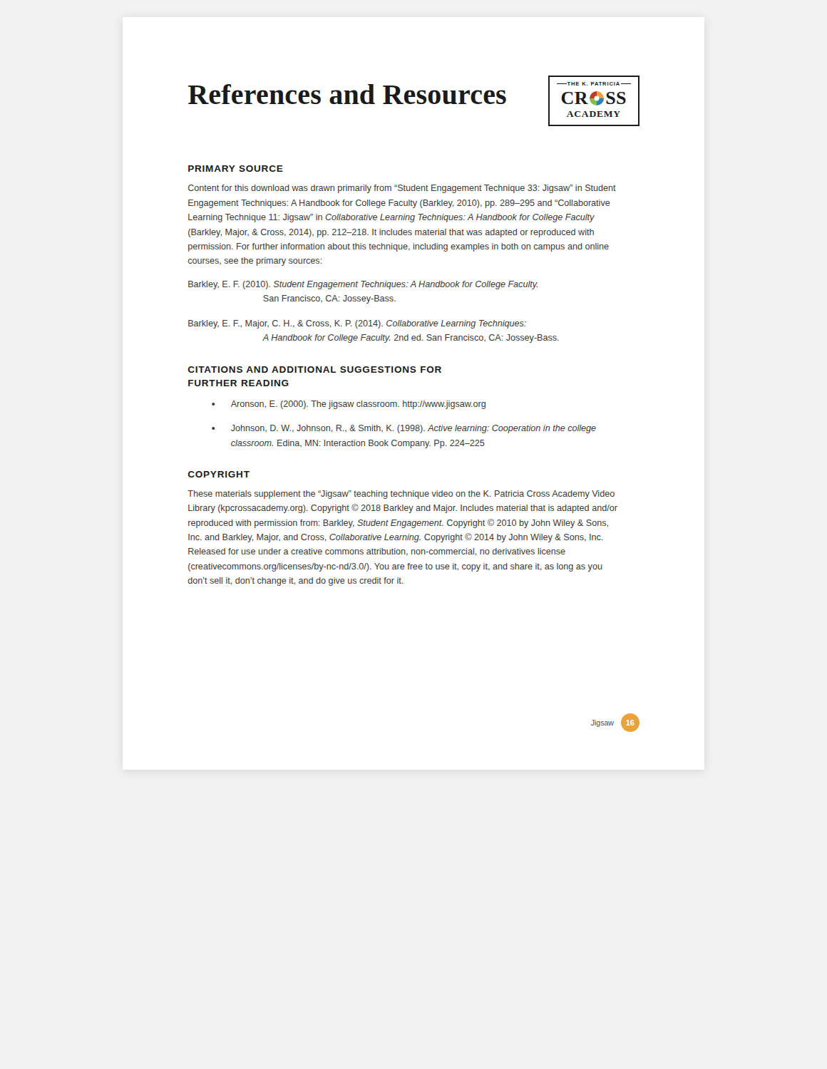References and Resources
The K. Patricia
CR SS
ACADEMY
Primary Source
Content for this download was drawn primarily from “Student Engagement Technique 33: Jigsaw” in Student Engagement Techniques: A Handbook for College Faculty (Barkley, 2010), pp. 289–295 and “Collaborative Learning Technique 11: Jigsaw” in Collaborative Learning Techniques: A Handbook for College Faculty (Barkley, Major, & Cross, 2014), pp. 212–218. It includes material that was adapted or reproduced with permission. For further information about this technique, including examples in both on campus and online courses, see the primary sources:
Barkley, E. F. (2010). Student Engagement Techniques: A Handbook for College Faculty. San Francisco, CA: Jossey-Bass.
Barkley, E. F., Major, C. H., & Cross, K. P. (2014). Collaborative Learning Techniques: A Handbook for College Faculty. 2nd ed. San Francisco, CA: Jossey-Bass.
Citations and Additional Suggestions for
Further Reading
Aronson, E. (2000). The jigsaw classroom. http://www.jigsaw.org
Johnson, D. W., Johnson, R., & Smith, K. (1998). Active learning: Cooperation in the college classroom. Edina, MN: Interaction Book Company. Pp. 224–225
Copyright
These materials supplement the “Jigsaw” teaching technique video on the K. Patricia Cross Academy Video Library (kpcrossacademy.org). Copyright © 2018 Barkley and Major. Includes material that is adapted and/or reproduced with permission from: Barkley, Student Engagement. Copyright © 2010 by John Wiley & Sons, Inc. and Barkley, Major, and Cross, Collaborative Learning. Copyright © 2014 by John Wiley & Sons, Inc. Released for use under a creative commons attribution, non-commercial, no derivatives license (creativecommons.org/licenses/by-nc-nd/3.0/). You are free to use it, copy it, and share it, as long as you don’t sell it, don’t change it, and do give us credit for it.
Jigsaw 16